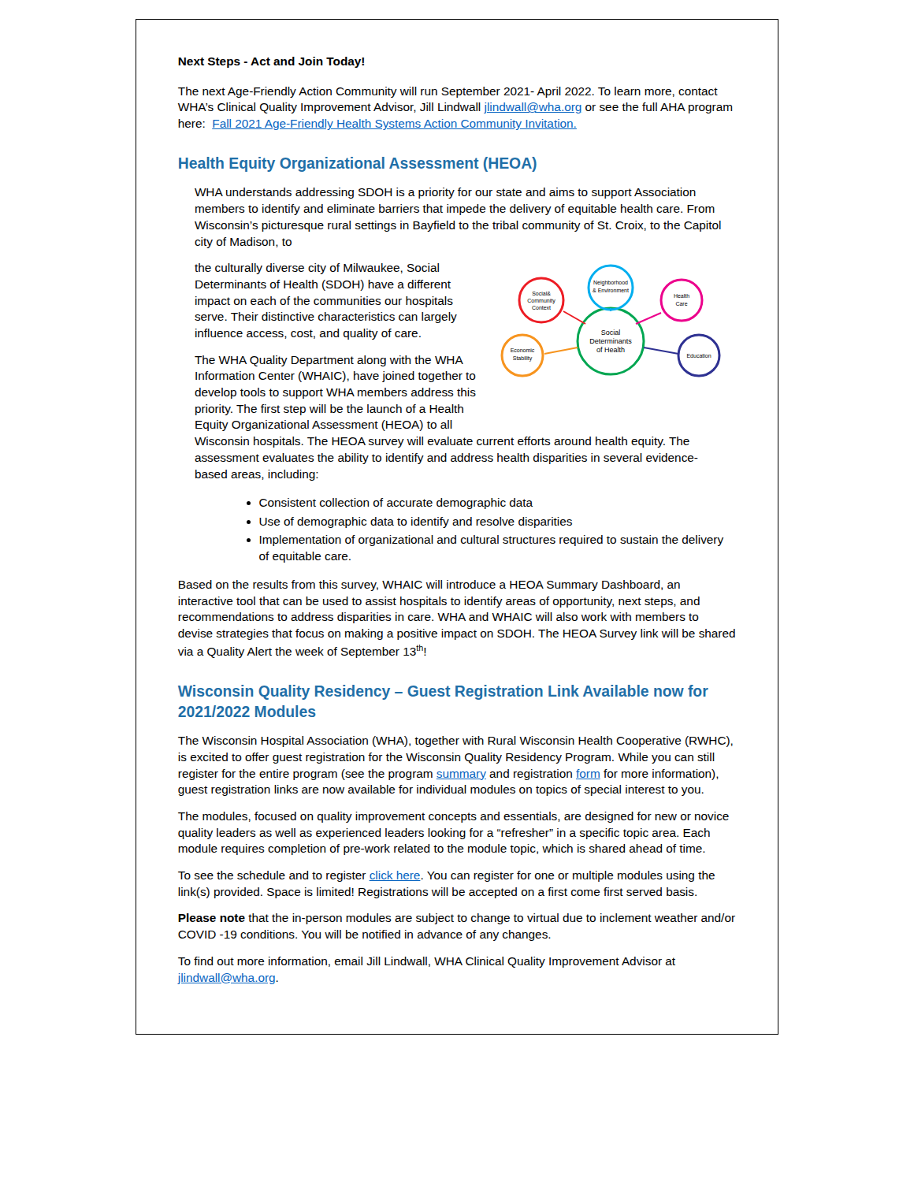Next Steps - Act and Join Today!
The next Age-Friendly Action Community will run September 2021- April 2022. To learn more, contact WHA’s Clinical Quality Improvement Advisor, Jill Lindwall jlindwall@wha.org or see the full AHA program here: Fall 2021 Age-Friendly Health Systems Action Community Invitation.
Health Equity Organizational Assessment (HEOA)
WHA understands addressing SDOH is a priority for our state and aims to support Association members to identify and eliminate barriers that impede the delivery of equitable health care. From Wisconsin’s picturesque rural settings in Bayfield to the tribal community of St. Croix, to the Capitol city of Madison, to
the culturally diverse city of Milwaukee, Social Determinants of Health (SDOH) have a different impact on each of the communities our hospitals serve. Their distinctive characteristics can largely influence access, cost, and quality of care.
The WHA Quality Department along with the WHA Information Center (WHAIC), have joined together to develop tools to support WHA members address this priority. The first step will be the launch of a Health Equity Organizational Assessment (HEOA) to all Wisconsin hospitals. The HEOA survey will evaluate current efforts around health equity. The assessment evaluates the ability to identify and address health disparities in several evidence-based areas, including:
Consistent collection of accurate demographic data
Use of demographic data to identify and resolve disparities
Implementation of organizational and cultural structures required to sustain the delivery of equitable care.
Based on the results from this survey, WHAIC will introduce a HEOA Summary Dashboard, an interactive tool that can be used to assist hospitals to identify areas of opportunity, next steps, and recommendations to address disparities in care. WHA and WHAIC will also work with members to devise strategies that focus on making a positive impact on SDOH. The HEOA Survey link will be shared via a Quality Alert the week of September 13th!
Wisconsin Quality Residency – Guest Registration Link Available now for 2021/2022 Modules
The Wisconsin Hospital Association (WHA), together with Rural Wisconsin Health Cooperative (RWHC), is excited to offer guest registration for the Wisconsin Quality Residency Program. While you can still register for the entire program (see the program summary and registration form for more information), guest registration links are now available for individual modules on topics of special interest to you.
The modules, focused on quality improvement concepts and essentials, are designed for new or novice quality leaders as well as experienced leaders looking for a “refresher” in a specific topic area. Each module requires completion of pre-work related to the module topic, which is shared ahead of time.
To see the schedule and to register click here. You can register for one or multiple modules using the link(s) provided. Space is limited! Registrations will be accepted on a first come first served basis.
Please note that the in-person modules are subject to change to virtual due to inclement weather and/or COVID -19 conditions. You will be notified in advance of any changes.
To find out more information, email Jill Lindwall, WHA Clinical Quality Improvement Advisor at jlindwall@wha.org.